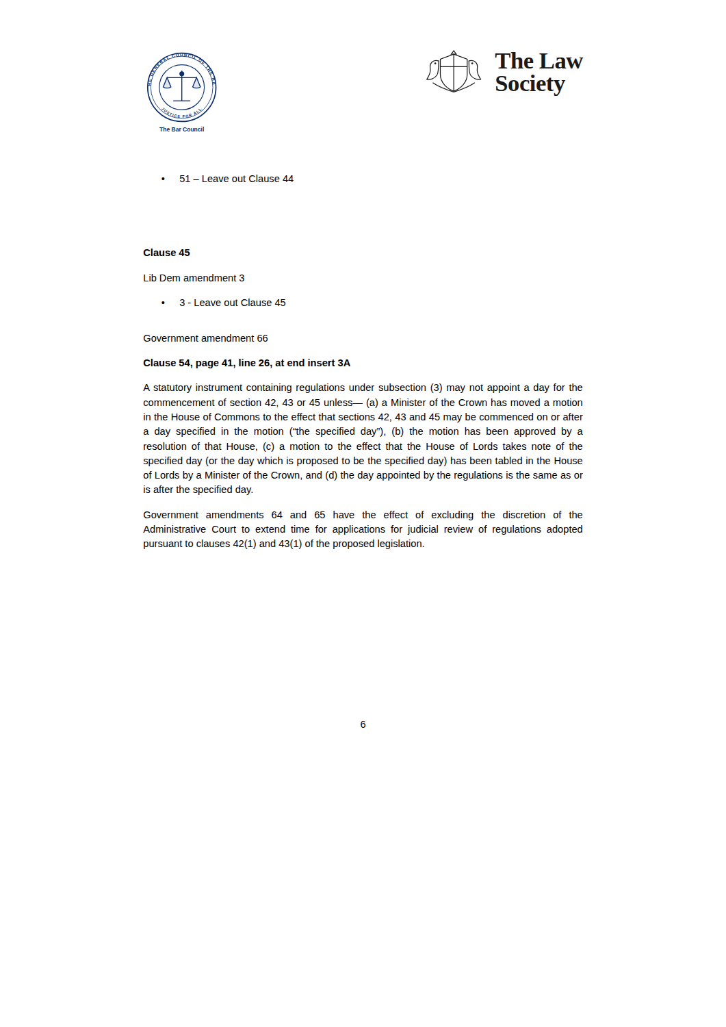THE GENERAL COUNCIL OF THE BAR JUSTICE FOR ALL The Bar Council
The Law Society
51 – Leave out Clause 44
Clause 45
Lib Dem amendment 3
3 - Leave out Clause 45
Government amendment 66
Clause 54, page 41, line 26, at end insert 3A
A statutory instrument containing regulations under subsection (3) may not appoint a day for the commencement of section 42, 43 or 45 unless— (a) a Minister of the Crown has moved a motion in the House of Commons to the effect that sections 42, 43 and 45 may be commenced on or after a day specified in the motion (“the specified day”), (b) the motion has been approved by a resolution of that House, (c) a motion to the effect that the House of Lords takes note of the specified day (or the day which is proposed to be the specified day) has been tabled in the House of Lords by a Minister of the Crown, and (d) the day appointed by the regulations is the same as or is after the specified day.
Government amendments 64 and 65 have the effect of excluding the discretion of the Administrative Court to extend time for applications for judicial review of regulations adopted pursuant to clauses 42(1) and 43(1) of the proposed legislation.
6